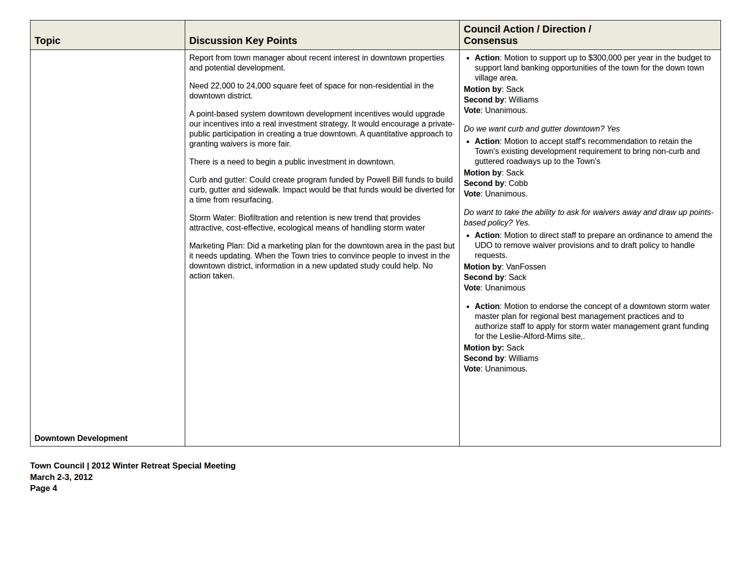| Topic | Discussion Key Points | Council Action / Direction / Consensus |
| --- | --- | --- |
| Downtown Development | Report from town manager about recent interest in downtown properties and potential development. Need 22,000 to 24,000 square feet of space for non-residential in the downtown district. A point-based system downtown development incentives would upgrade our incentives into a real investment strategy. It would encourage a private-public participation in creating a true downtown. A quantitative approach to granting waivers is more fair. There is a need to begin a public investment in downtown. Curb and gutter: Could create program funded by Powell Bill funds to build curb, gutter and sidewalk. Impact would be that funds would be diverted for a time from resurfacing. Storm Water: Biofiltration and retention is new trend that provides attractive, cost-effective, ecological means of handling storm water Marketing Plan: Did a marketing plan for the downtown area in the past but it needs updating. When the Town tries to convince people to invest in the downtown district, information in a new updated study could help. No action taken. | Action : Motion to support up to $300,000 per year in the budget to support land banking opportunities of the town for the down town village area. Motion by : Sack Second by : Williams Vote : Unanimous. Do we want curb and gutter downtown? Yes Action : Motion to accept staff's recommendation to retain the Town's existing development requirement to bring non-curb and guttered roadways up to the Town's Motion by : Sack Second by : Cobb Vote : Unanimous. Do want to take the ability to ask for waivers away and draw up points-based policy? Yes. Action : Motion to direct staff to prepare an ordinance to amend the UDO to remove waiver provisions and to draft policy to handle requests. Motion by : VanFossen Second by : Sack Vote : Unanimous Action : Motion to endorse the concept of a downtown storm water master plan for regional best management practices and to authorize staff to apply for storm water management grant funding for the Leslie-Alford-Mims site,. Motion by: Sack Second by : Williams Vote : Unanimous. |
Town Council | 2012 Winter Retreat Special Meeting
March 2-3, 2012
Page 4